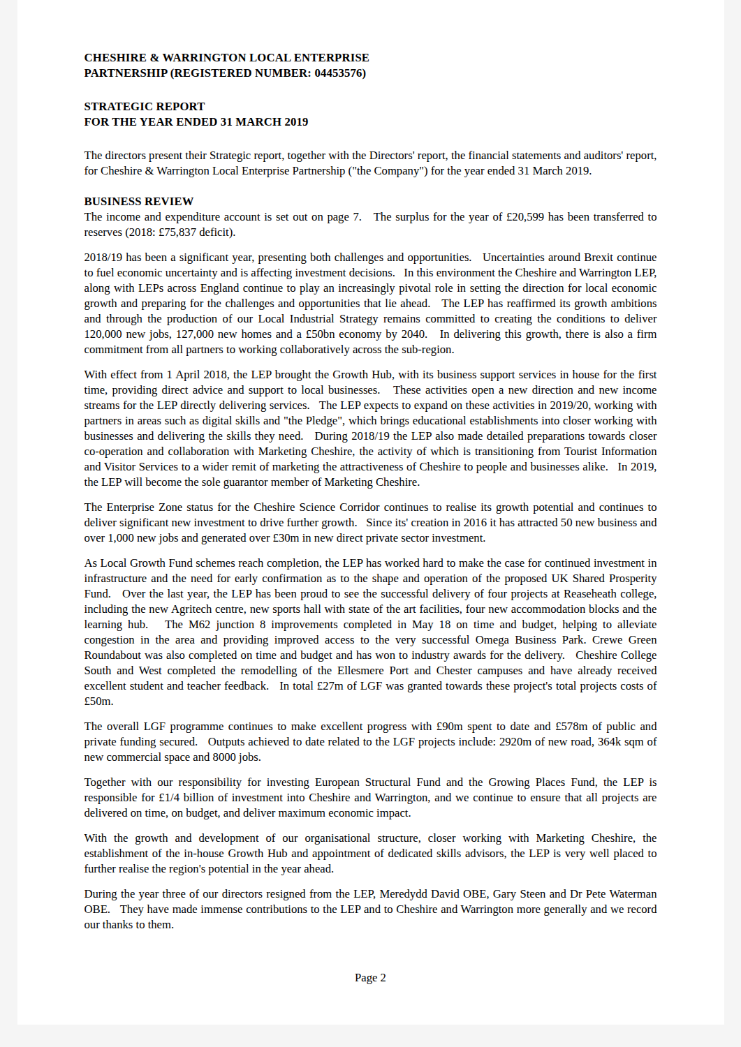Cheshire & Warrington Local Enterprise
Partnership (Registered Number: 04453576)
Strategic Report For the Year Ended 31 March 2019
The directors present their Strategic report, together with the Directors' report, the financial statements and auditors' report, for Cheshire & Warrington Local Enterprise Partnership ("the Company") for the year ended 31 March 2019.
Business Review
The income and expenditure account is set out on page 7. The surplus for the year of £20,599 has been transferred to reserves (2018: £75,837 deficit).
2018/19 has been a significant year, presenting both challenges and opportunities. Uncertainties around Brexit continue to fuel economic uncertainty and is affecting investment decisions. In this environment the Cheshire and Warrington LEP, along with LEPs across England continue to play an increasingly pivotal role in setting the direction for local economic growth and preparing for the challenges and opportunities that lie ahead. The LEP has reaffirmed its growth ambitions and through the production of our Local Industrial Strategy remains committed to creating the conditions to deliver 120,000 new jobs, 127,000 new homes and a £50bn economy by 2040. In delivering this growth, there is also a firm commitment from all partners to working collaboratively across the sub-region.
With effect from 1 April 2018, the LEP brought the Growth Hub, with its business support services in house for the first time, providing direct advice and support to local businesses. These activities open a new direction and new income streams for the LEP directly delivering services. The LEP expects to expand on these activities in 2019/20, working with partners in areas such as digital skills and "the Pledge", which brings educational establishments into closer working with businesses and delivering the skills they need. During 2018/19 the LEP also made detailed preparations towards closer co-operation and collaboration with Marketing Cheshire, the activity of which is transitioning from Tourist Information and Visitor Services to a wider remit of marketing the attractiveness of Cheshire to people and businesses alike. In 2019, the LEP will become the sole guarantor member of Marketing Cheshire.
The Enterprise Zone status for the Cheshire Science Corridor continues to realise its growth potential and continues to deliver significant new investment to drive further growth. Since its' creation in 2016 it has attracted 50 new business and over 1,000 new jobs and generated over £30m in new direct private sector investment.
As Local Growth Fund schemes reach completion, the LEP has worked hard to make the case for continued investment in infrastructure and the need for early confirmation as to the shape and operation of the proposed UK Shared Prosperity Fund. Over the last year, the LEP has been proud to see the successful delivery of four projects at Reaseheath college, including the new Agritech centre, new sports hall with state of the art facilities, four new accommodation blocks and the learning hub. The M62 junction 8 improvements completed in May 18 on time and budget, helping to alleviate congestion in the area and providing improved access to the very successful Omega Business Park. Crewe Green Roundabout was also completed on time and budget and has won to industry awards for the delivery. Cheshire College South and West completed the remodelling of the Ellesmere Port and Chester campuses and have already received excellent student and teacher feedback. In total £27m of LGF was granted towards these project's total projects costs of £50m.
The overall LGF programme continues to make excellent progress with £90m spent to date and £578m of public and private funding secured. Outputs achieved to date related to the LGF projects include: 2920m of new road, 364k sqm of new commercial space and 8000 jobs.
Together with our responsibility for investing European Structural Fund and the Growing Places Fund, the LEP is responsible for £1/4 billion of investment into Cheshire and Warrington, and we continue to ensure that all projects are delivered on time, on budget, and deliver maximum economic impact.
With the growth and development of our organisational structure, closer working with Marketing Cheshire, the establishment of the in-house Growth Hub and appointment of dedicated skills advisors, the LEP is very well placed to further realise the region's potential in the year ahead.
During the year three of our directors resigned from the LEP, Meredydd David OBE, Gary Steen and Dr Pete Waterman OBE. They have made immense contributions to the LEP and to Cheshire and Warrington more generally and we record our thanks to them.
Page 2